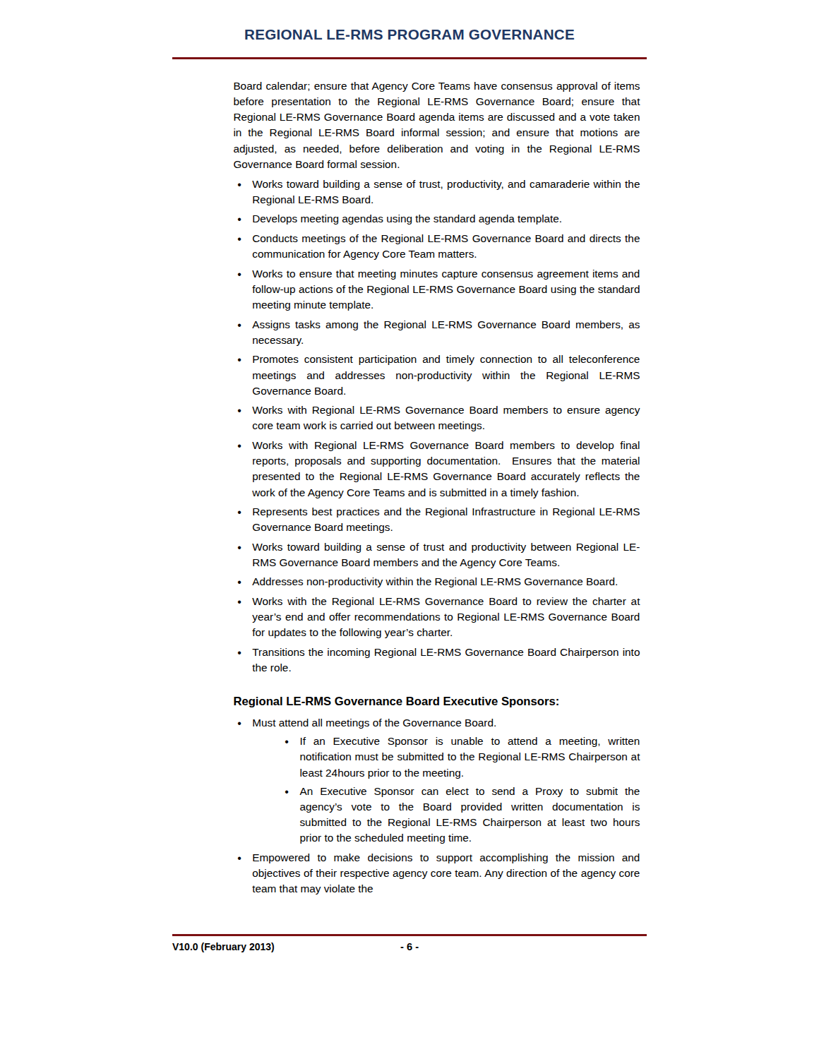REGIONAL LE-RMS PROGRAM GOVERNANCE
Board calendar; ensure that Agency Core Teams have consensus approval of items before presentation to the Regional LE-RMS Governance Board; ensure that Regional LE-RMS Governance Board agenda items are discussed and a vote taken in the Regional LE-RMS Board informal session; and ensure that motions are adjusted, as needed, before deliberation and voting in the Regional LE-RMS Governance Board formal session.
Works toward building a sense of trust, productivity, and camaraderie within the Regional LE-RMS Board.
Develops meeting agendas using the standard agenda template.
Conducts meetings of the Regional LE-RMS Governance Board and directs the communication for Agency Core Team matters.
Works to ensure that meeting minutes capture consensus agreement items and follow-up actions of the Regional LE-RMS Governance Board using the standard meeting minute template.
Assigns tasks among the Regional LE-RMS Governance Board members, as necessary.
Promotes consistent participation and timely connection to all teleconference meetings and addresses non-productivity within the Regional LE-RMS Governance Board.
Works with Regional LE-RMS Governance Board members to ensure agency core team work is carried out between meetings.
Works with Regional LE-RMS Governance Board members to develop final reports, proposals and supporting documentation. Ensures that the material presented to the Regional LE-RMS Governance Board accurately reflects the work of the Agency Core Teams and is submitted in a timely fashion.
Represents best practices and the Regional Infrastructure in Regional LE-RMS Governance Board meetings.
Works toward building a sense of trust and productivity between Regional LE-RMS Governance Board members and the Agency Core Teams.
Addresses non-productivity within the Regional LE-RMS Governance Board.
Works with the Regional LE-RMS Governance Board to review the charter at year’s end and offer recommendations to Regional LE-RMS Governance Board for updates to the following year’s charter.
Transitions the incoming Regional LE-RMS Governance Board Chairperson into the role.
Regional LE-RMS Governance Board Executive Sponsors:
Must attend all meetings of the Governance Board.
If an Executive Sponsor is unable to attend a meeting, written notification must be submitted to the Regional LE-RMS Chairperson at least 24hours prior to the meeting.
An Executive Sponsor can elect to send a Proxy to submit the agency’s vote to the Board provided written documentation is submitted to the Regional LE-RMS Chairperson at least two hours prior to the scheduled meeting time.
Empowered to make decisions to support accomplishing the mission and objectives of their respective agency core team. Any direction of the agency core team that may violate the
V10.0 (February 2013)
- 6 -